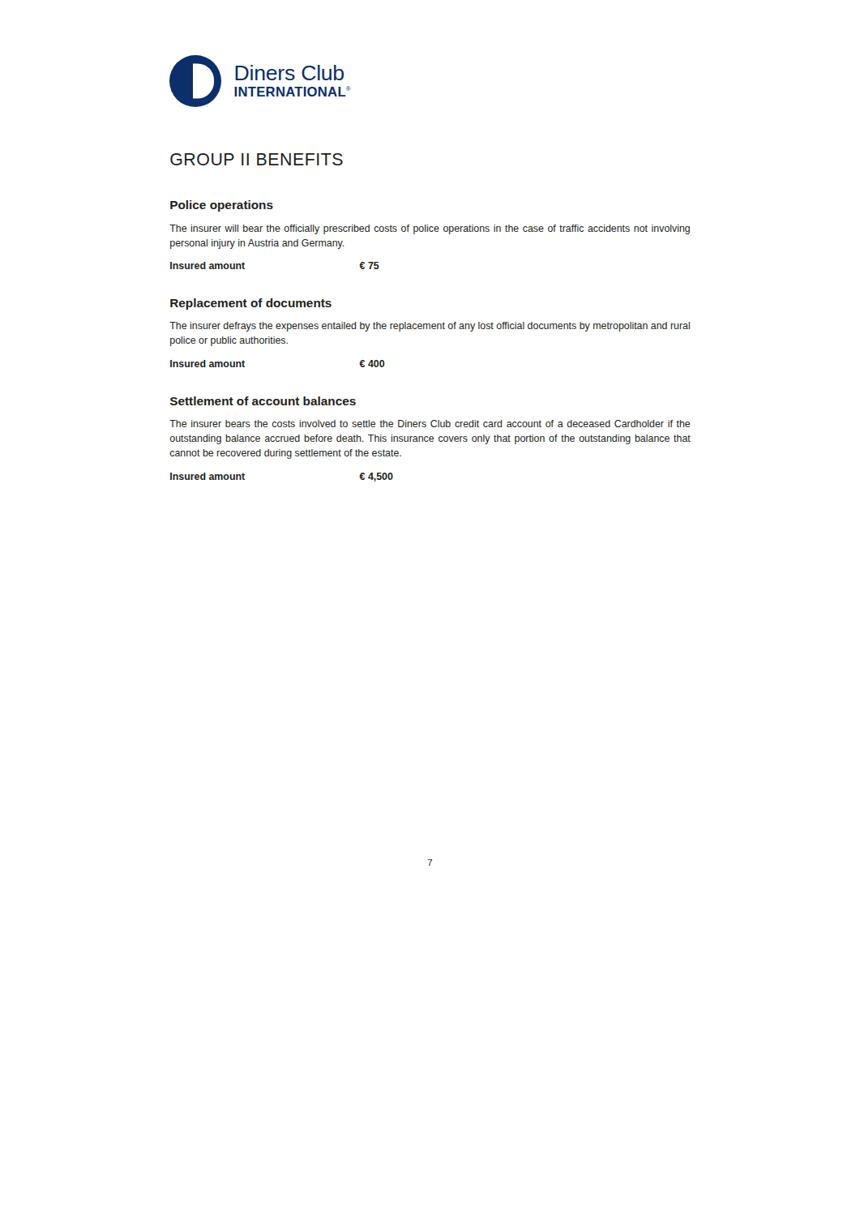Diners Club
INTERNATIONAL®
GROUP II BENEFITS
Police operations
The insurer will bear the officially prescribed costs of police operations in the case of traffic accidents not involving personal injury in Austria and Germany.
Insured amount € 75
Replacement of documents
The insurer defrays the expenses entailed by the replacement of any lost official documents by metropolitan and rural police or public authorities.
Insured amount € 400
Settlement of account balances
The insurer bears the costs involved to settle the Diners Club credit card account of a deceased Cardholder if the outstanding balance accrued before death. This insurance covers only that portion of the outstanding balance that cannot be recovered during settlement of the estate.
Insured amount € 4,500
7